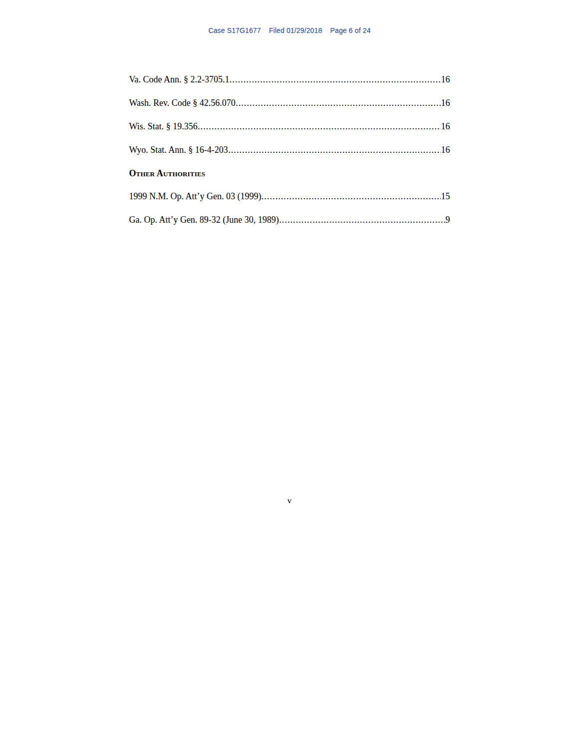Case S17G1677 Filed 01/29/2018 Page 6 of 24
Va. Code Ann. § 2.2-3705.1 ....................................................................................................................... 16
Wash. Rev. Code § 42.56.070 ....................................................................................................................... 16
Wis. Stat. § 19.356 ....................................................................................................................... 16
Wyo. Stat. Ann. § 16-4-203 ....................................................................................................................... 16
Other Authorities
1999 N.M. Op. Att’y Gen. 03 (1999) ....................................................................................................................... 15
Ga. Op. Att’y Gen. 89-32 (June 30, 1989) ....................................................................................................................... 9
v